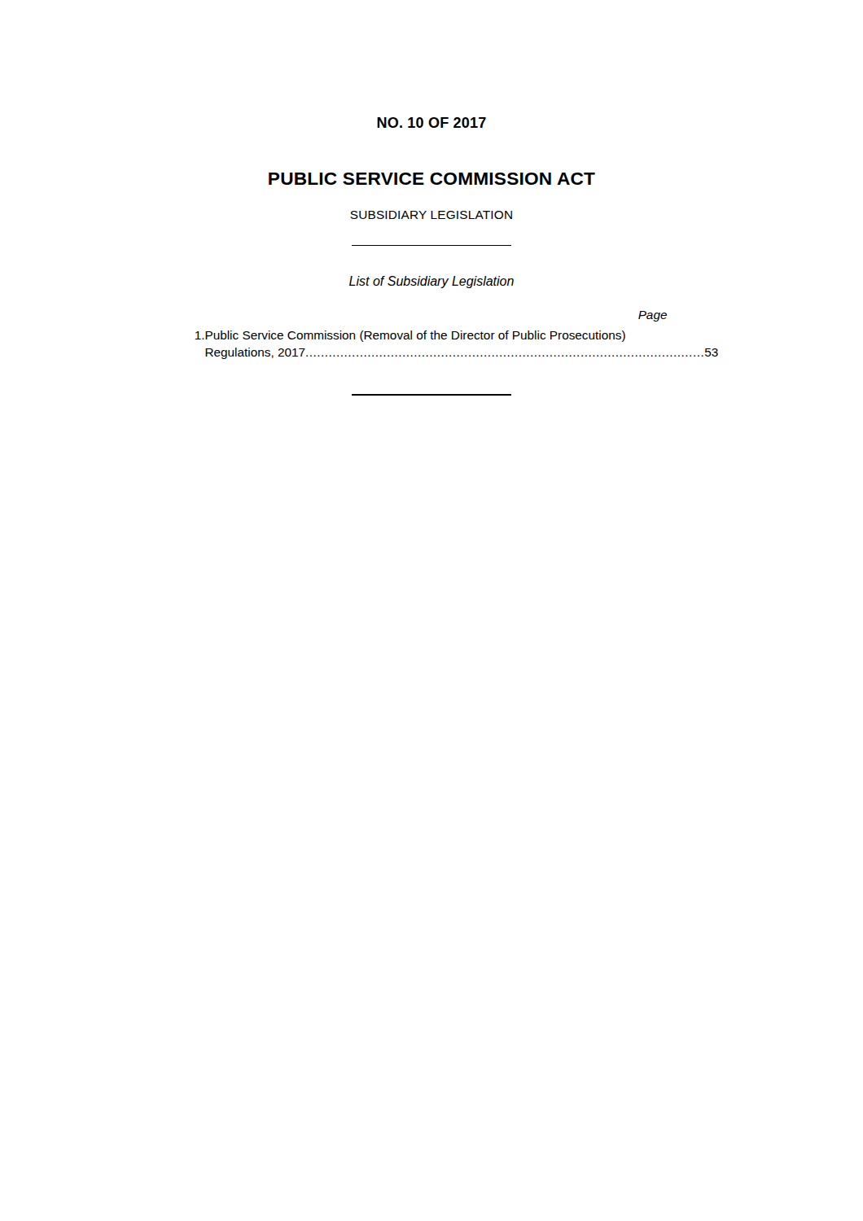NO. 10 OF 2017
PUBLIC SERVICE COMMISSION ACT
SUBSIDIARY LEGISLATION
List of Subsidiary Legislation
Page
| 1. | Public Service Commission (Removal of the Director of Public Prosecutions) Regulations, 2017 ....................................................................................................... 53 |